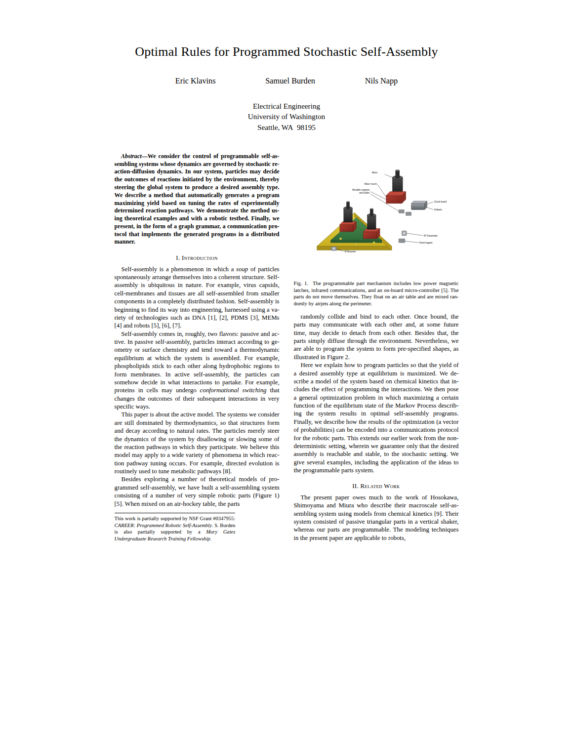Optimal Rules for Programmed Stochastic Self-Assembly
Eric Klavins Samuel Burden Nils Napp
Electrical Engineering
University of Washington
Seattle, WA 98195
Abstract—We consider the control of programmable self-assembling systems whose dynamics are governed by stochastic reaction-diffusion dynamics. In our system, particles may decide the outcomes of reactions initiated by the environment, thereby steering the global system to produce a desired assembly type. We describe a method that automatically generates a program maximizing yield based on tuning the rates of experimentally determined reaction pathways. We demonstrate the method using theoretical examples and with a robotic testbed. Finally, we present, in the form of a graph grammar, a communication protocol that implements the generated programs in a distributed manner.
I. Introduction
Self-assembly is a phenomenon in which a soup of particles spontaneously arrange themselves into a coherent structure. Self-assembly is ubiquitous in nature. For example, virus capsids, cell-membranes and tissues are all self-assembled from smaller components in a completely distributed fashion. Self-assembly is beginning to find its way into engineering, harnessed using a variety of technologies such as DNA [1], [2], PDMS [3], MEMs [4] and robots [5], [6], [7].
Self-assembly comes in, roughly, two flavors: passive and active. In passive self-assembly, particles interact according to geometry or surface chemistry and tend toward a thermodynamic equilibrium at which the system is assembled. For example, phospholipids stick to each other along hydrophobic regions to form membranes. In active self-assembly, the particles can somehow decide in what interactions to partake. For example, proteins in cells may undergo conformational switching that changes the outcomes of their subsequent interactions in very specific ways.
This paper is about the active model. The systems we consider are still dominated by thermodynamics, so that structures form and decay according to natural rates. The particles merely steer the dynamics of the system by disallowing or slowing some of the reaction pathways in which they participate. We believe this model may apply to a wide variety of phenomena in which reaction pathway tuning occurs. For example, directed evolution is routinely used to tune metabolic pathways [8].
Besides exploring a number of theoretical models of programmed self-assembly, we have built a self-assembling system consisting of a number of very simple robotic parts (Figure 1) [5]. When mixed on an air-hockey table, the parts
This work is partially supported by NSF Grant #0347955: CAREER: Programmed Robotic Self-Assembly. S. Burden is also partially supported by a Mary Gates Undergraduate Research Training Fellowship.
Motor Motor mount Movable magnets and holder Circuit board Chassis IR Transmitter Fixed magnet IR Receiver
Fig. 1. The programmable part mechanism includes low power magnetic latches, infrared communications, and an on-board micro-controller [5]. The parts do not move themselves. They float on an air table and are mixed randomly by airjets along the perimeter.
randomly collide and bind to each other. Once bound, the parts may communicate with each other and, at some future time, may decide to detach from each other. Besides that, the parts simply diffuse through the environment. Nevertheless, we are able to program the system to form pre-specified shapes, as illustrated in Figure 2.
Here we explain how to program particles so that the yield of a desired assembly type at equilibrium is maximized. We describe a model of the system based on chemical kinetics that includes the effect of programming the interactions. We then pose a general optimization problem in which maximizing a certain function of the equilibrium state of the Markov Process describing the system results in optimal self-assembly programs. Finally, we describe how the results of the optimization (a vector of probabilities) can be encoded into a communications protocol for the robotic parts. This extends our earlier work from the nondeterministic setting, wherein we guarantee only that the desired assembly is reachable and stable, to the stochastic setting. We give several examples, including the application of the ideas to the programmable parts system.
II. Related Work
The present paper owes much to the work of Hosokawa, Shimoyama and Miura who describe their macroscale self-assembling system using models from chemical kinetics [9]. Their system consisted of passive triangular parts in a vertical shaker, whereas our parts are programmable. The modeling techniques in the present paper are applicable to robots,